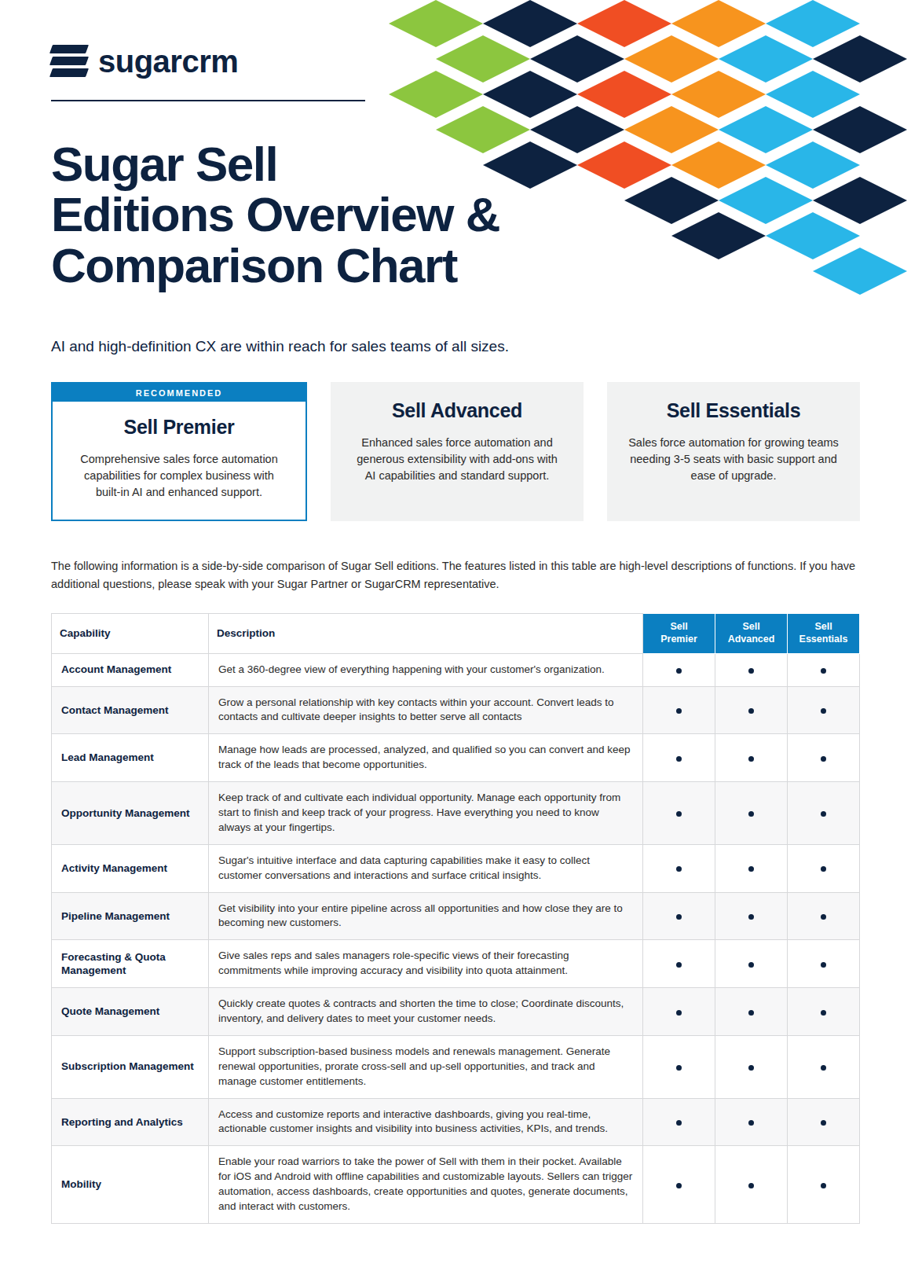sugarcrm
Sugar Sell
Editions Overview &
Comparison Chart
AI and high-definition CX are within reach for sales teams of all sizes.
Recommended
Sell Premier
Comprehensive sales force automation capabilities for complex business with built-in AI and enhanced support.
Sell Advanced
Enhanced sales force automation and generous extensibility with add-ons with AI capabilities and standard support.
Sell Essentials
Sales force automation for growing teams needing 3-5 seats with basic support and ease of upgrade.
The following information is a side-by-side comparison of Sugar Sell editions. The features listed in this table are high-level descriptions of functions. If you have additional questions, please speak with your Sugar Partner or SugarCRM representative.
| Capability | Description | Sell Premier | Sell Advanced | Sell Essentials |
| --- | --- | --- | --- | --- |
| Account Management | Get a 360-degree view of everything happening with your customer's organization. | | | |
| Contact Management | Grow a personal relationship with key contacts within your account. Convert leads to contacts and cultivate deeper insights to better serve all contacts | | | |
| Lead Management | Manage how leads are processed, analyzed, and qualified so you can convert and keep track of the leads that become opportunities. | | | |
| Opportunity Management | Keep track of and cultivate each individual opportunity. Manage each opportunity from start to finish and keep track of your progress. Have everything you need to know always at your fingertips. | | | |
| Activity Management | Sugar's intuitive interface and data capturing capabilities make it easy to collect customer conversations and interactions and surface critical insights. | | | |
| Pipeline Management | Get visibility into your entire pipeline across all opportunities and how close they are to becoming new customers. | | | |
| Forecasting & Quota Management | Give sales reps and sales managers role-specific views of their forecasting commitments while improving accuracy and visibility into quota attainment. | | | |
| Quote Management | Quickly create quotes & contracts and shorten the time to close; Coordinate discounts, inventory, and delivery dates to meet your customer needs. | | | |
| Subscription Management | Support subscription-based business models and renewals management. Generate renewal opportunities, prorate cross-sell and up-sell opportunities, and track and manage customer entitlements. | | | |
| Reporting and Analytics | Access and customize reports and interactive dashboards, giving you real-time, actionable customer insights and visibility into business activities, KPIs, and trends. | | | |
| Mobility | Enable your road warriors to take the power of Sell with them in their pocket. Available for iOS and Android with offline capabilities and customizable layouts. Sellers can trigger automation, access dashboards, create opportunities and quotes, generate documents, and interact with customers. | | | |